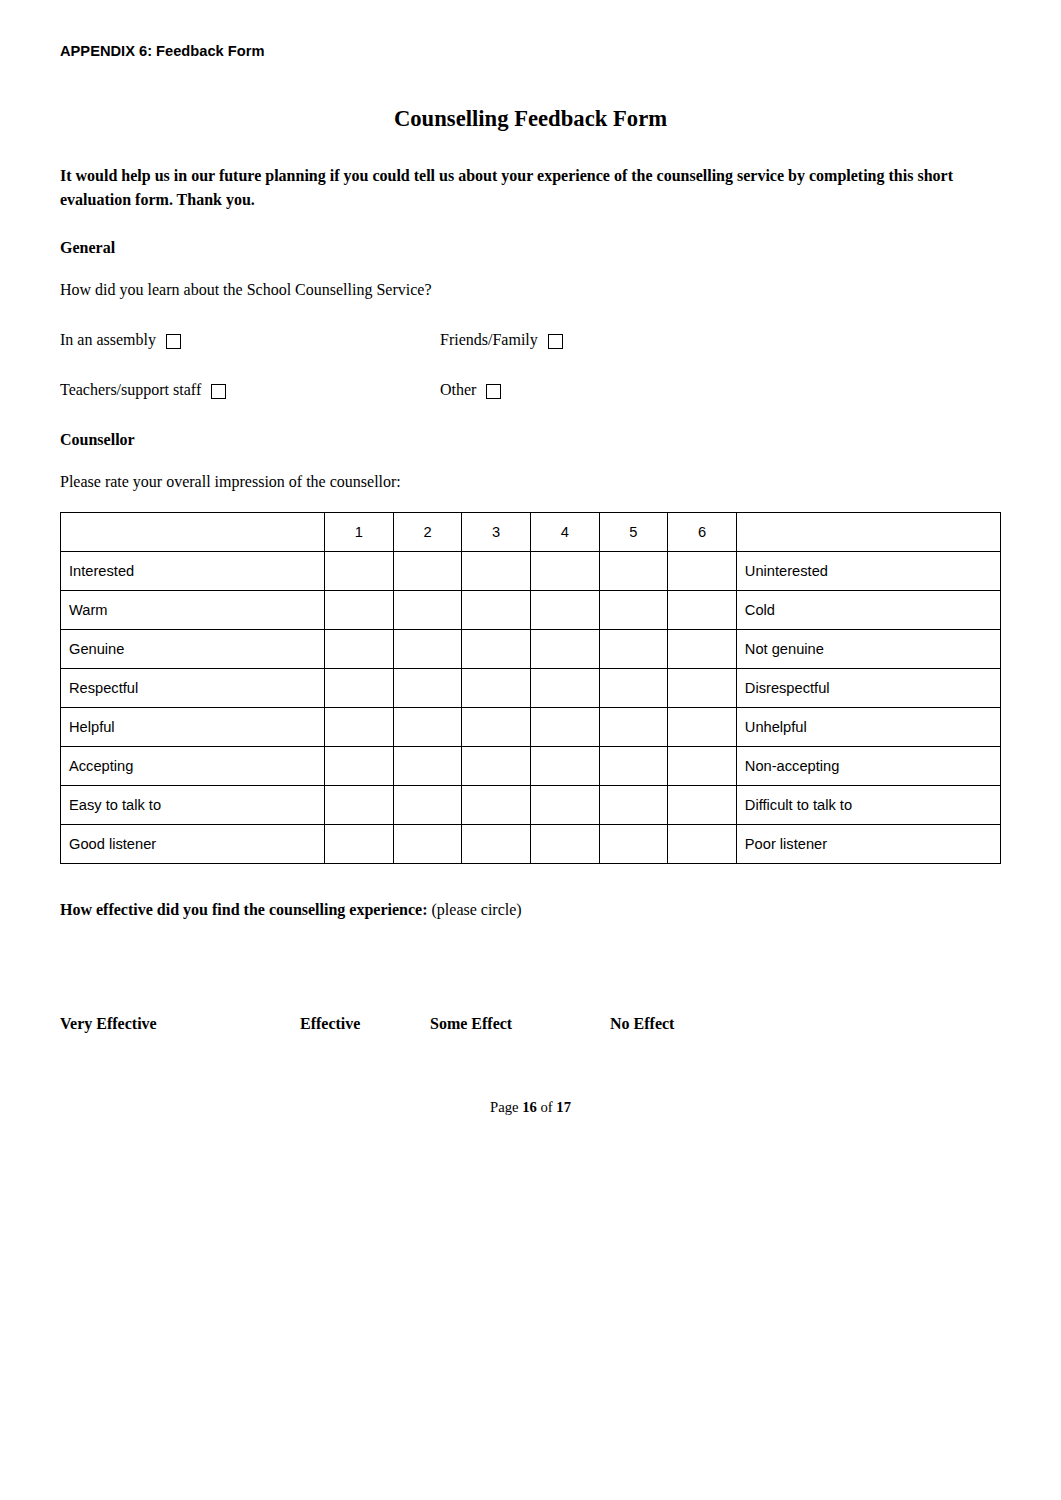APPENDIX 6: Feedback Form
Counselling Feedback Form
It would help us in our future planning if you could tell us about your experience of the counselling service by completing this short evaluation form. Thank you.
General
How did you learn about the School Counselling Service?
In an assembly Friends/Family
Teachers/support staff Other
Counsellor
Please rate your overall impression of the counsellor:
| | 1 | 2 | 3 | 4 | 5 | 6 | |
| --- | --- | --- | --- | --- | --- | --- | --- |
| Interested | | | | | | | Uninterested |
| Warm | | | | | | | Cold |
| Genuine | | | | | | | Not genuine |
| Respectful | | | | | | | Disrespectful |
| Helpful | | | | | | | Unhelpful |
| Accepting | | | | | | | Non-accepting |
| Easy to talk to | | | | | | | Difficult to talk to |
| Good listener | | | | | | | Poor listener |
How effective did you find the counselling experience: (please circle)
Very Effective Effective Some Effect No Effect
Page 16 of 17